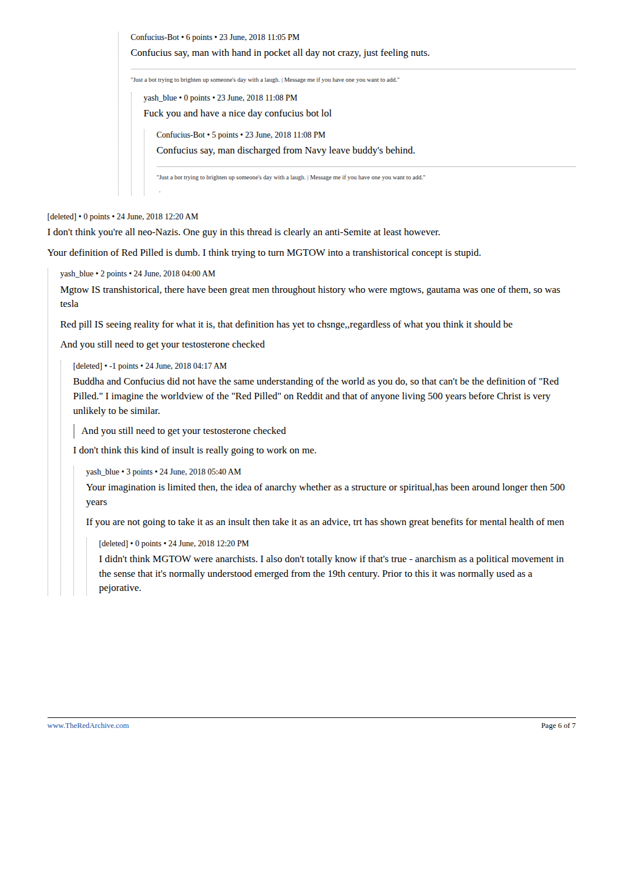Confucius-Bot • 6 points • 23 June, 2018 11:05 PM
Confucius say, man with hand in pocket all day not crazy, just feeling nuts.
"Just a bot trying to brighten up someone's day with a laugh. | Message me if you have one you want to add."
yash_blue • 0 points • 23 June, 2018 11:08 PM
Fuck you and have a nice day confucius bot lol
Confucius-Bot • 5 points • 23 June, 2018 11:08 PM
Confucius say, man discharged from Navy leave buddy's behind.
"Just a bot trying to brighten up someone's day with a laugh. | Message me if you have one you want to add."
.
[deleted] • 0 points • 24 June, 2018 12:20 AM
I don't think you're all neo-Nazis. One guy in this thread is clearly an anti-Semite at least however.
Your definition of Red Pilled is dumb. I think trying to turn MGTOW into a transhistorical concept is stupid.
yash_blue • 2 points • 24 June, 2018 04:00 AM
Mgtow IS transhistorical, there have been great men throughout history who were mgtows, gautama was one of them, so was tesla
Red pill IS seeing reality for what it is, that definition has yet to chsnge,,regardless of what you think it should be
And you still need to get your testosterone checked
[deleted] • -1 points • 24 June, 2018 04:17 AM
Buddha and Confucius did not have the same understanding of the world as you do, so that can't be the definition of "Red Pilled." I imagine the worldview of the "Red Pilled" on Reddit and that of anyone living 500 years before Christ is very unlikely to be similar.
And you still need to get your testosterone checked
I don't think this kind of insult is really going to work on me.
yash_blue • 3 points • 24 June, 2018 05:40 AM
Your imagination is limited then, the idea of anarchy whether as a structure or spiritual,has been around longer then 500 years
If you are not going to take it as an insult then take it as an advice, trt has shown great benefits for mental health of men
[deleted] • 0 points • 24 June, 2018 12:20 PM
I didn't think MGTOW were anarchists. I also don't totally know if that's true - anarchism as a political movement in the sense that it's normally understood emerged from the 19th century. Prior to this it was normally used as a pejorative.
www.TheRedArchive.com Page 6 of 7